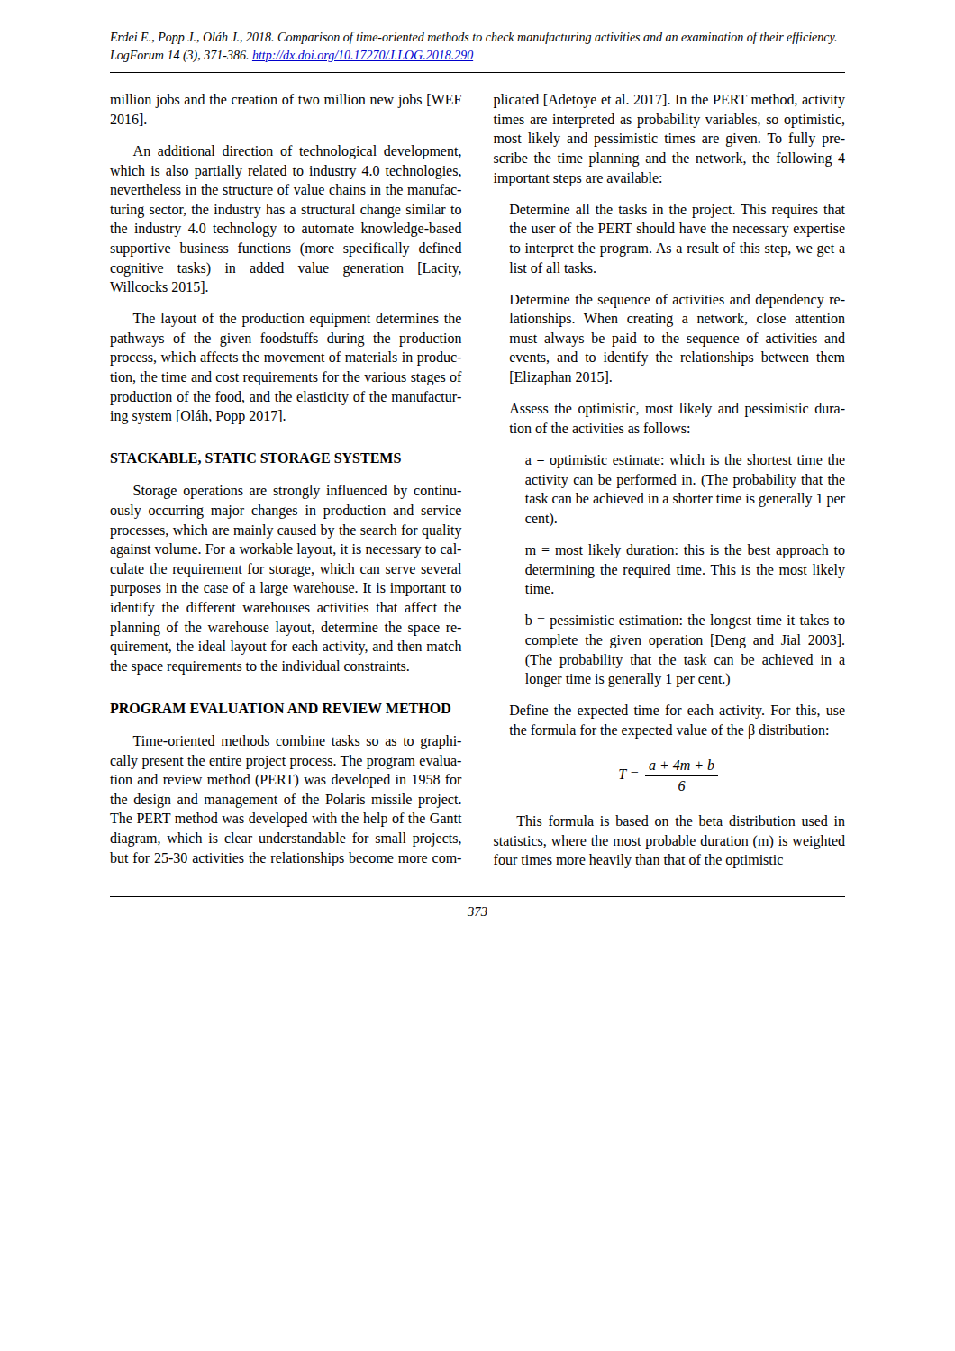Erdei E., Popp J., Oláh J., 2018. Comparison of time-oriented methods to check manufacturing activities and an examination of their efficiency. LogForum 14 (3), 371-386. http://dx.doi.org/10.17270/J.LOG.2018.290
million jobs and the creation of two million new jobs [WEF 2016].
An additional direction of technological development, which is also partially related to industry 4.0 technologies, nevertheless in the structure of value chains in the manufacturing sector, the industry has a structural change similar to the industry 4.0 technology to automate knowledge-based supportive business functions (more specifically defined cognitive tasks) in added value generation [Lacity, Willcocks 2015].
The layout of the production equipment determines the pathways of the given foodstuffs during the production process, which affects the movement of materials in production, the time and cost requirements for the various stages of production of the food, and the elasticity of the manufacturing system [Oláh, Popp 2017].
Stackable, static storage systems
Storage operations are strongly influenced by continuously occurring major changes in production and service processes, which are mainly caused by the search for quality against volume. For a workable layout, it is necessary to calculate the requirement for storage, which can serve several purposes in the case of a large warehouse. It is important to identify the different warehouses activities that affect the planning of the warehouse layout, determine the space requirement, the ideal layout for each activity, and then match the space requirements to the individual constraints.
Program evaluation and review method
Time-oriented methods combine tasks so as to graphically present the entire project process. The program evaluation and review method (PERT) was developed in 1958 for the design and management of the Polaris missile project. The PERT method was developed with the help of the Gantt diagram, which is clear understandable for small projects, but for 25-30 activities the relationships become more complicated [Adetoye et al. 2017]. In the PERT method, activity times are interpreted as probability variables, so optimistic, most likely and pessimistic times are given. To fully prescribe the time planning and the network, the following 4 important steps are available:
Determine all the tasks in the project. This requires that the user of the PERT should have the necessary expertise to interpret the program. As a result of this step, we get a list of all tasks.
Determine the sequence of activities and dependency relationships. When creating a network, close attention must always be paid to the sequence of activities and events, and to identify the relationships between them [Elizaphan 2015].
Assess the optimistic, most likely and pessimistic duration of the activities as follows:
a = optimistic estimate: which is the shortest time the activity can be performed in. (The probability that the task can be achieved in a shorter time is generally 1 per cent).
m = most likely duration: this is the best approach to determining the required time. This is the most likely time.
b = pessimistic estimation: the longest time it takes to complete the given operation [Deng and Jial 2003]. (The probability that the task can be achieved in a longer time is generally 1 per cent.)
Define the expected time for each activity. For this, use the formula for the expected value of the β distribution:
T = a + 4m + b 6
This formula is based on the beta distribution used in statistics, where the most probable duration (m) is weighted four times more heavily than that of the optimistic
373